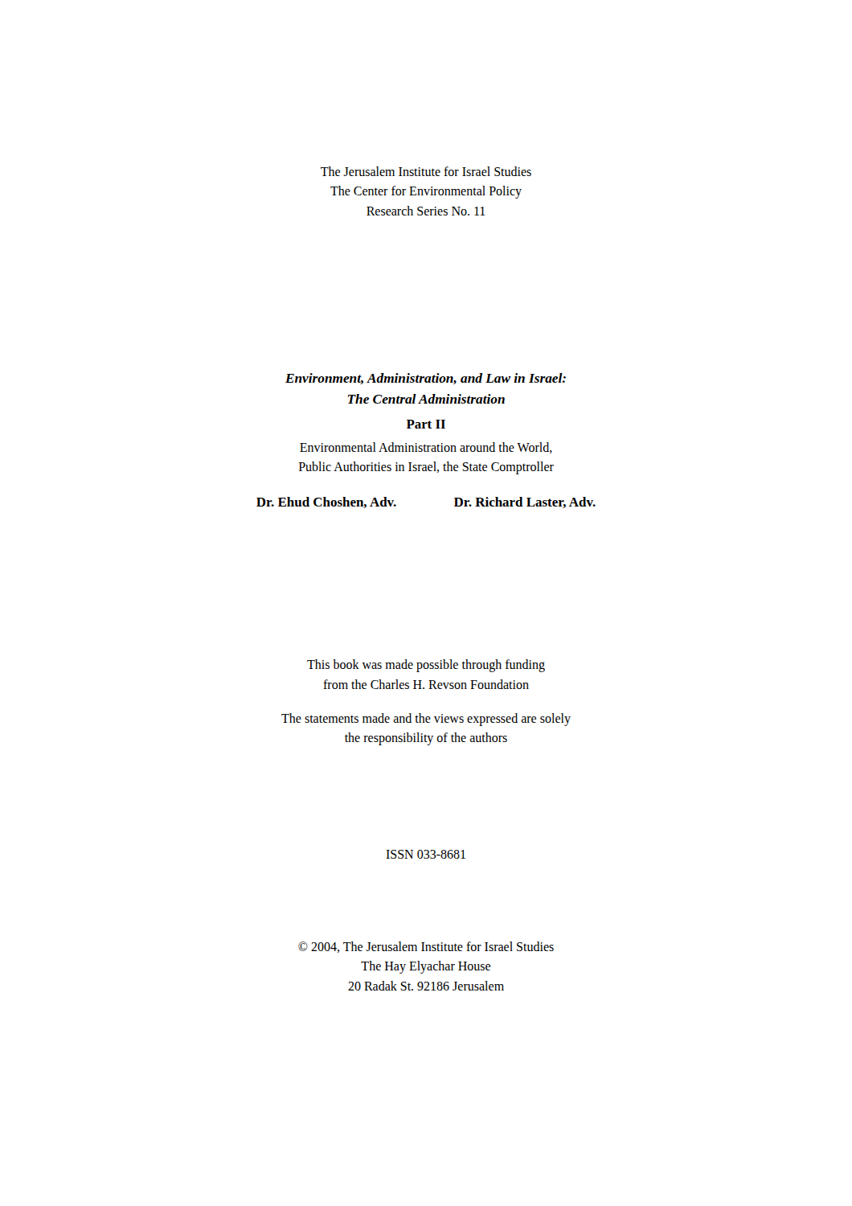The Jerusalem Institute for Israel Studies
The Center for Environmental Policy
Research Series No. 11
Environment, Administration, and Law in Israel:
The Central Administration
Part II
Environmental Administration around the World,
Public Authorities in Israel, the State Comptroller
Dr. Ehud Choshen, Adv. Dr. Richard Laster, Adv.
This book was made possible through funding
from the Charles H. Revson Foundation
The statements made and the views expressed are solely
the responsibility of the authors
ISSN 033-8681
© 2004, The Jerusalem Institute for Israel Studies
The Hay Elyachar House
20 Radak St. 92186 Jerusalem